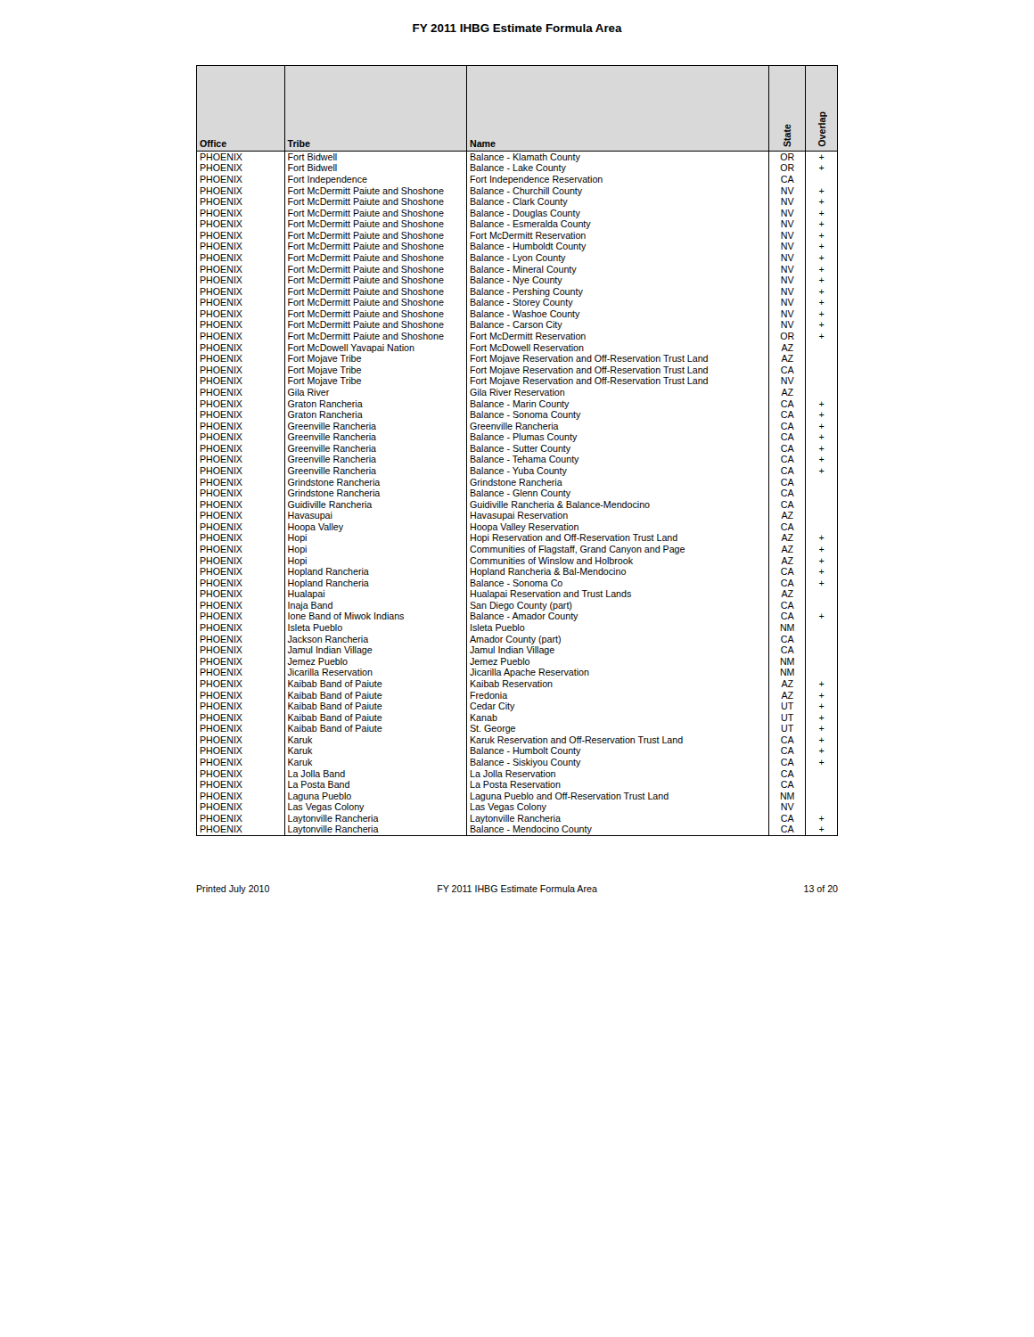FY 2011 IHBG Estimate Formula Area
| Office | Tribe | Name | State | Overlap |
| --- | --- | --- | --- | --- |
| PHOENIX | Fort Bidwell | Balance - Klamath County | OR | + |
| PHOENIX | Fort Bidwell | Balance - Lake County | OR | + |
| PHOENIX | Fort Independence | Fort Independence Reservation | CA | |
| PHOENIX | Fort McDermitt Paiute and Shoshone | Balance - Churchill County | NV | + |
| PHOENIX | Fort McDermitt Paiute and Shoshone | Balance - Clark County | NV | + |
| PHOENIX | Fort McDermitt Paiute and Shoshone | Balance - Douglas County | NV | + |
| PHOENIX | Fort McDermitt Paiute and Shoshone | Balance - Esmeralda County | NV | + |
| PHOENIX | Fort McDermitt Paiute and Shoshone | Fort McDermitt Reservation | NV | + |
| PHOENIX | Fort McDermitt Paiute and Shoshone | Balance - Humboldt County | NV | + |
| PHOENIX | Fort McDermitt Paiute and Shoshone | Balance - Lyon County | NV | + |
| PHOENIX | Fort McDermitt Paiute and Shoshone | Balance - Mineral County | NV | + |
| PHOENIX | Fort McDermitt Paiute and Shoshone | Balance - Nye County | NV | + |
| PHOENIX | Fort McDermitt Paiute and Shoshone | Balance - Pershing County | NV | + |
| PHOENIX | Fort McDermitt Paiute and Shoshone | Balance - Storey County | NV | + |
| PHOENIX | Fort McDermitt Paiute and Shoshone | Balance - Washoe County | NV | + |
| PHOENIX | Fort McDermitt Paiute and Shoshone | Balance - Carson City | NV | + |
| PHOENIX | Fort McDermitt Paiute and Shoshone | Fort McDermitt Reservation | OR | + |
| PHOENIX | Fort McDowell Yavapai Nation | Fort McDowell Reservation | AZ | |
| PHOENIX | Fort Mojave Tribe | Fort Mojave Reservation and Off-Reservation Trust Land | AZ | |
| PHOENIX | Fort Mojave Tribe | Fort Mojave Reservation and Off-Reservation Trust Land | CA | |
| PHOENIX | Fort Mojave Tribe | Fort Mojave Reservation and Off-Reservation Trust Land | NV | |
| PHOENIX | Gila River | Gila River Reservation | AZ | |
| PHOENIX | Graton Rancheria | Balance - Marin County | CA | + |
| PHOENIX | Graton Rancheria | Balance - Sonoma County | CA | + |
| PHOENIX | Greenville Rancheria | Greenville Rancheria | CA | + |
| PHOENIX | Greenville Rancheria | Balance - Plumas County | CA | + |
| PHOENIX | Greenville Rancheria | Balance - Sutter County | CA | + |
| PHOENIX | Greenville Rancheria | Balance - Tehama County | CA | + |
| PHOENIX | Greenville Rancheria | Balance - Yuba County | CA | + |
| PHOENIX | Grindstone Rancheria | Grindstone Rancheria | CA | |
| PHOENIX | Grindstone Rancheria | Balance - Glenn County | CA | |
| PHOENIX | Guidiville Rancheria | Guidiville Rancheria & Balance-Mendocino | CA | |
| PHOENIX | Havasupai | Havasupai Reservation | AZ | |
| PHOENIX | Hoopa Valley | Hoopa Valley Reservation | CA | |
| PHOENIX | Hopi | Hopi Reservation and Off-Reservation Trust Land | AZ | + |
| PHOENIX | Hopi | Communities of Flagstaff, Grand Canyon and Page | AZ | + |
| PHOENIX | Hopi | Communities of Winslow and Holbrook | AZ | + |
| PHOENIX | Hopland Rancheria | Hopland Rancheria & Bal-Mendocino | CA | + |
| PHOENIX | Hopland Rancheria | Balance - Sonoma Co | CA | + |
| PHOENIX | Hualapai | Hualapai Reservation and Trust Lands | AZ | |
| PHOENIX | Inaja Band | San Diego County (part) | CA | |
| PHOENIX | Ione Band of Miwok Indians | Balance - Amador County | CA | + |
| PHOENIX | Isleta Pueblo | Isleta Pueblo | NM | |
| PHOENIX | Jackson Rancheria | Amador County (part) | CA | |
| PHOENIX | Jamul Indian Village | Jamul Indian Village | CA | |
| PHOENIX | Jemez Pueblo | Jemez Pueblo | NM | |
| PHOENIX | Jicarilla Reservation | Jicarilla Apache Reservation | NM | |
| PHOENIX | Kaibab Band of Paiute | Kaibab Reservation | AZ | + |
| PHOENIX | Kaibab Band of Paiute | Fredonia | AZ | + |
| PHOENIX | Kaibab Band of Paiute | Cedar City | UT | + |
| PHOENIX | Kaibab Band of Paiute | Kanab | UT | + |
| PHOENIX | Kaibab Band of Paiute | St. George | UT | + |
| PHOENIX | Karuk | Karuk Reservation and Off-Reservation Trust Land | CA | + |
| PHOENIX | Karuk | Balance - Humbolt County | CA | + |
| PHOENIX | Karuk | Balance - Siskiyou County | CA | + |
| PHOENIX | La Jolla Band | La Jolla Reservation | CA | |
| PHOENIX | La Posta Band | La Posta Reservation | CA | |
| PHOENIX | Laguna Pueblo | Laguna Pueblo and Off-Reservation Trust Land | NM | |
| PHOENIX | Las Vegas Colony | Las Vegas Colony | NV | |
| PHOENIX | Laytonville Rancheria | Laytonville Rancheria | CA | + |
| PHOENIX | Laytonville Rancheria | Balance - Mendocino County | CA | + |
Printed July 2010 FY 2011 IHBG Estimate Formula Area 13 of 20